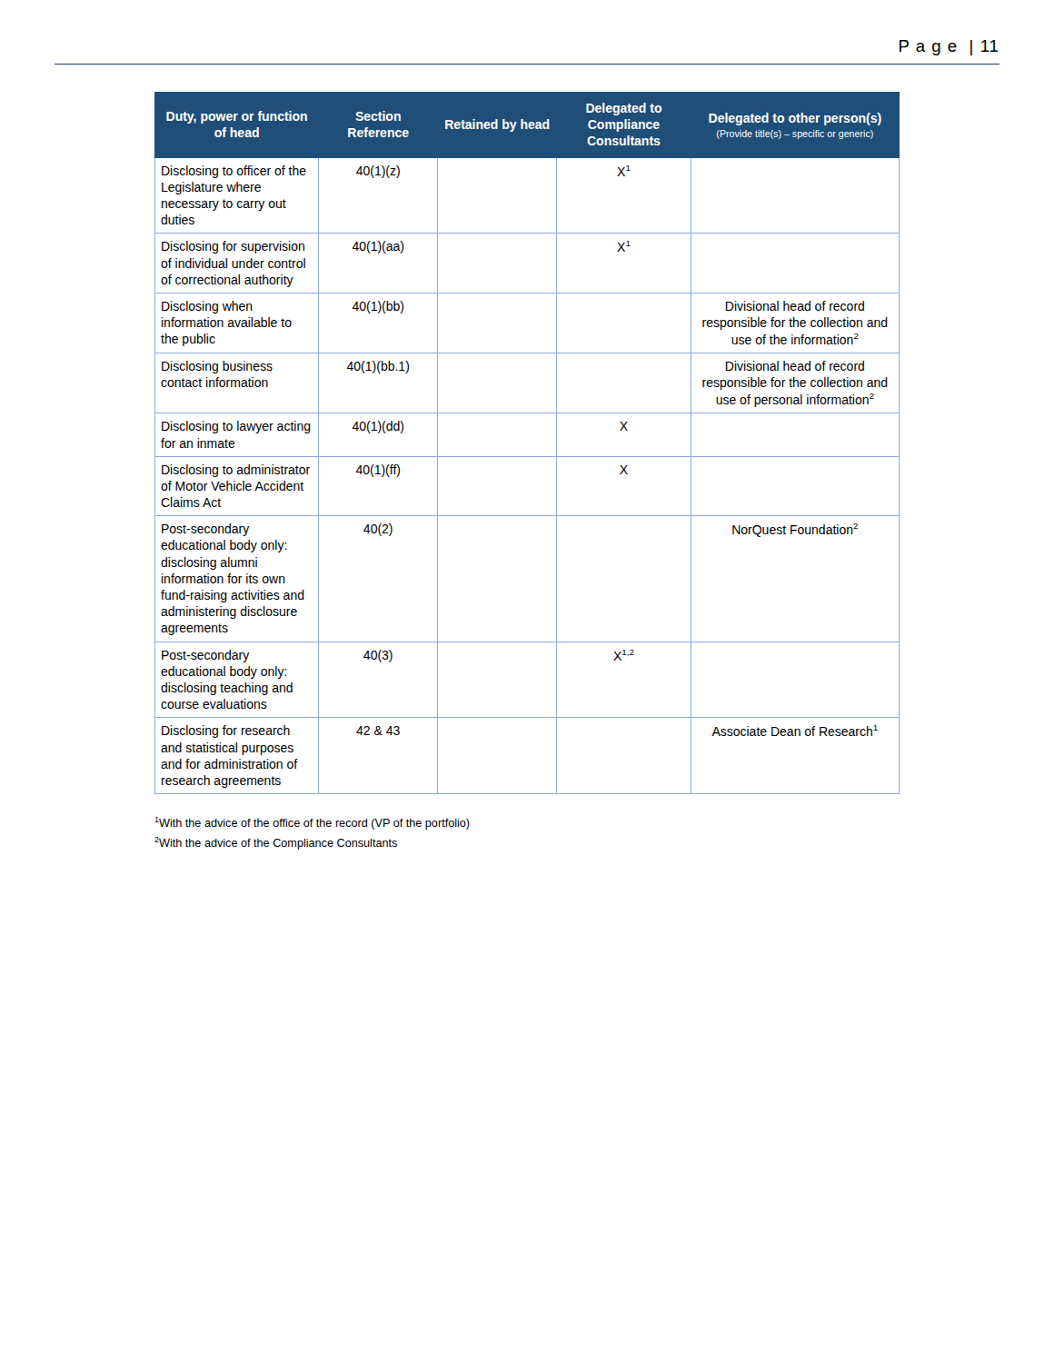P a g e | 11
| Duty, power or function of head | Section Reference | Retained by head | Delegated to Compliance Consultants | Delegated to other person(s) (Provide title(s) – specific or generic) |
| --- | --- | --- | --- | --- |
| Disclosing to officer of the Legislature where necessary to carry out duties | 40(1)(z) | | X 1 | |
| Disclosing for supervision of individual under control of correctional authority | 40(1)(aa) | | X 1 | |
| Disclosing when information available to the public | 40(1)(bb) | | | Divisional head of record responsible for the collection and use of the information 2 |
| Disclosing business contact information | 40(1)(bb.1) | | | Divisional head of record responsible for the collection and use of personal information 2 |
| Disclosing to lawyer acting for an inmate | 40(1)(dd) | | X | |
| Disclosing to administrator of Motor Vehicle Accident Claims Act | 40(1)(ff) | | X | |
| Post-secondary educational body only: disclosing alumni information for its own fund-raising activities and administering disclosure agreements | 40(2) | | | NorQuest Foundation 2 |
| Post-secondary educational body only: disclosing teaching and course evaluations | 40(3) | | X 1,2 | |
| Disclosing for research and statistical purposes and for administration of research agreements | 42 & 43 | | | Associate Dean of Research 1 |
1With the advice of the office of the record (VP of the portfolio)
2With the advice of the Compliance Consultants